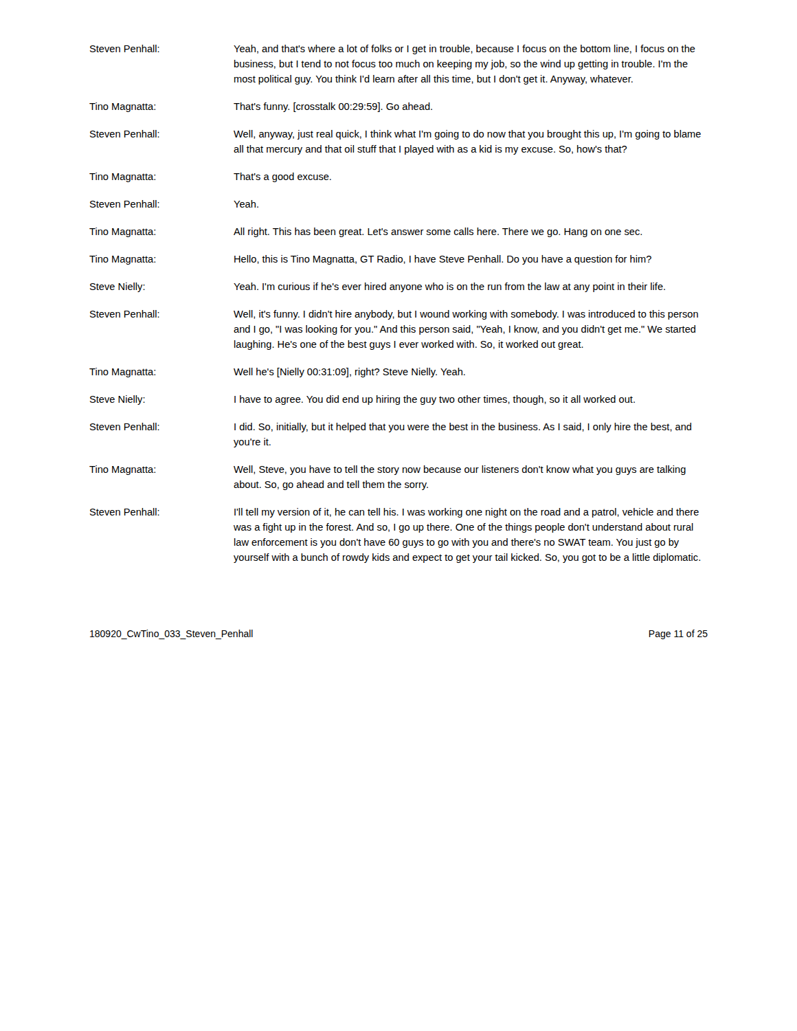Steven Penhall:
Yeah, and that's where a lot of folks or I get in trouble, because I focus on the bottom line, I focus on the business, but I tend to not focus too much on keeping my job, so the wind up getting in trouble. I'm the most political guy. You think I'd learn after all this time, but I don't get it. Anyway, whatever.
Tino Magnatta:
That's funny. [crosstalk 00:29:59]. Go ahead.
Steven Penhall:
Well, anyway, just real quick, I think what I'm going to do now that you brought this up, I'm going to blame all that mercury and that oil stuff that I played with as a kid is my excuse. So, how's that?
Tino Magnatta:
That's a good excuse.
Steven Penhall:
Yeah.
Tino Magnatta:
All right. This has been great. Let's answer some calls here. There we go. Hang on one sec.
Tino Magnatta:
Hello, this is Tino Magnatta, GT Radio, I have Steve Penhall. Do you have a question for him?
Steve Nielly:
Yeah. I'm curious if he's ever hired anyone who is on the run from the law at any point in their life.
Steven Penhall:
Well, it's funny. I didn't hire anybody, but I wound working with somebody. I was introduced to this person and I go, "I was looking for you." And this person said, "Yeah, I know, and you didn't get me." We started laughing. He's one of the best guys I ever worked with. So, it worked out great.
Tino Magnatta:
Well he's [Nielly 00:31:09], right? Steve Nielly. Yeah.
Steve Nielly:
I have to agree. You did end up hiring the guy two other times, though, so it all worked out.
Steven Penhall:
I did. So, initially, but it helped that you were the best in the business. As I said, I only hire the best, and you're it.
Tino Magnatta:
Well, Steve, you have to tell the story now because our listeners don't know what you guys are talking about. So, go ahead and tell them the sorry.
Steven Penhall:
I'll tell my version of it, he can tell his. I was working one night on the road and a patrol, vehicle and there was a fight up in the forest. And so, I go up there. One of the things people don't understand about rural law enforcement is you don't have 60 guys to go with you and there's no SWAT team. You just go by yourself with a bunch of rowdy kids and expect to get your tail kicked. So, you got to be a little diplomatic.
180920_CwTino_033_Steven_Penhall
Page 11 of 25